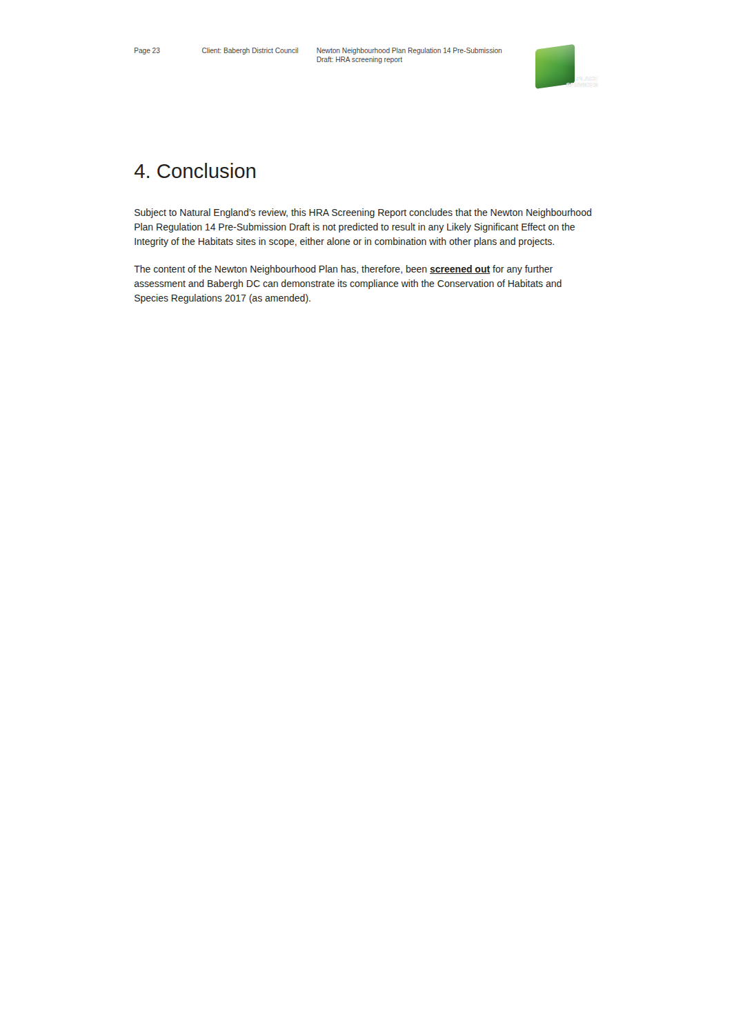Page 23
Client: Babergh District Council
Newton Neighbourhood Plan Regulation 14 Pre-Submission Draft: HRA screening report
PLACE SERVICES
4. Conclusion
Subject to Natural England’s review, this HRA Screening Report concludes that the Newton Neighbourhood Plan Regulation 14 Pre-Submission Draft is not predicted to result in any Likely Significant Effect on the Integrity of the Habitats sites in scope, either alone or in combination with other plans and projects.
The content of the Newton Neighbourhood Plan has, therefore, been screened out for any further assessment and Babergh DC can demonstrate its compliance with the Conservation of Habitats and Species Regulations 2017 (as amended).